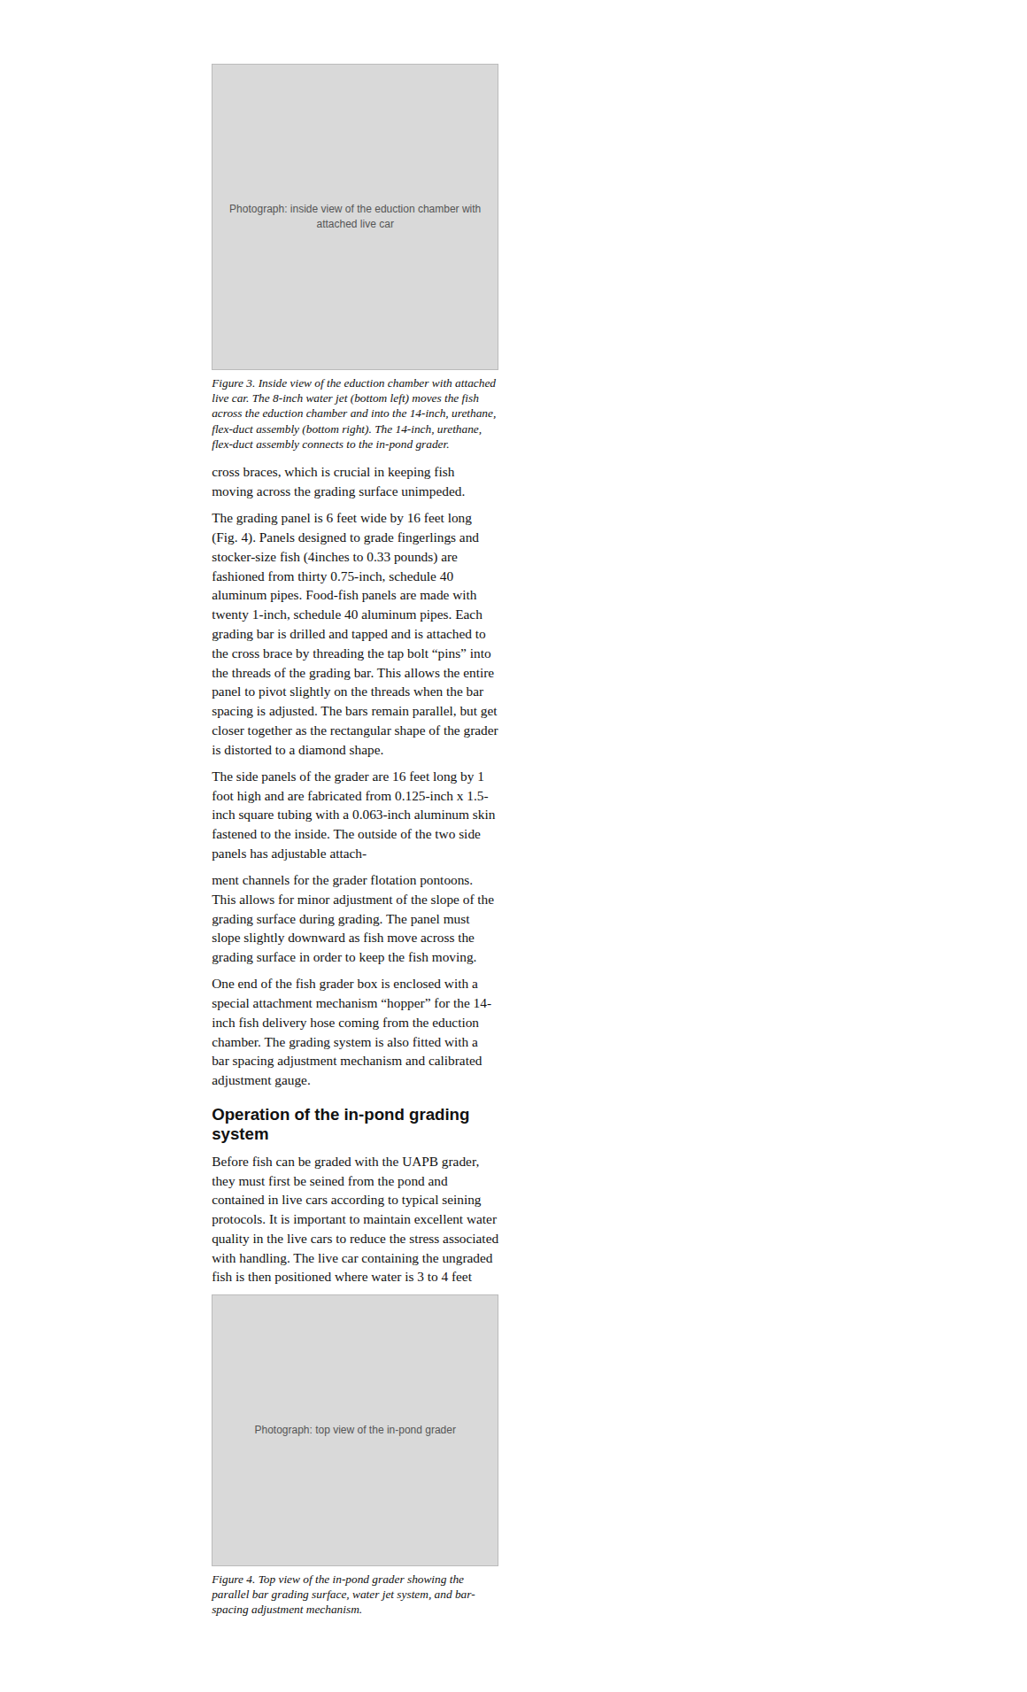Photograph: inside view of the eduction chamber with attached live car
Figure 3. Inside view of the eduction chamber with attached live car. The 8-inch water jet (bottom left) moves the fish across the eduction chamber and into the 14-inch, urethane, flex-duct assembly (bottom right). The 14-inch, urethane, flex-duct assembly connects to the in-pond grader.
cross braces, which is crucial in keeping fish moving across the grading surface unimpeded.
The grading panel is 6 feet wide by 16 feet long (Fig. 4). Panels designed to grade fingerlings and stocker-size fish (4inches to 0.33 pounds) are fashioned from thirty 0.75-inch, schedule 40 aluminum pipes. Food-fish panels are made with twenty 1-inch, schedule 40 aluminum pipes. Each grading bar is drilled and tapped and is attached to the cross brace by threading the tap bolt “pins” into the threads of the grading bar. This allows the entire panel to pivot slightly on the threads when the bar spacing is adjusted. The bars remain parallel, but get closer together as the rectangular shape of the grader is distorted to a diamond shape.
The side panels of the grader are 16 feet long by 1 foot high and are fabricated from 0.125-inch x 1.5-inch square tubing with a 0.063-inch aluminum skin fastened to the inside. The outside of the two side panels has adjustable attach-
ment channels for the grader flotation pontoons. This allows for minor adjustment of the slope of the grading surface during grading. The panel must slope slightly downward as fish move across the grading surface in order to keep the fish moving.
One end of the fish grader box is enclosed with a special attachment mechanism “hopper” for the 14-inch fish delivery hose coming from the eduction chamber. The grading system is also fitted with a bar spacing adjustment mechanism and calibrated adjustment gauge.
Operation of the in-pond grading system
Before fish can be graded with the UAPB grader, they must first be seined from the pond and contained in live cars according to typical seining protocols. It is important to maintain excellent water quality in the live cars to reduce the stress associated with handling. The live car containing the ungraded fish is then positioned where water is 3 to 4 feet
Photograph: top view of the in-pond grader
Figure 4. Top view of the in-pond grader showing the parallel bar grading surface, water jet system, and bar-spacing adjustment mechanism.